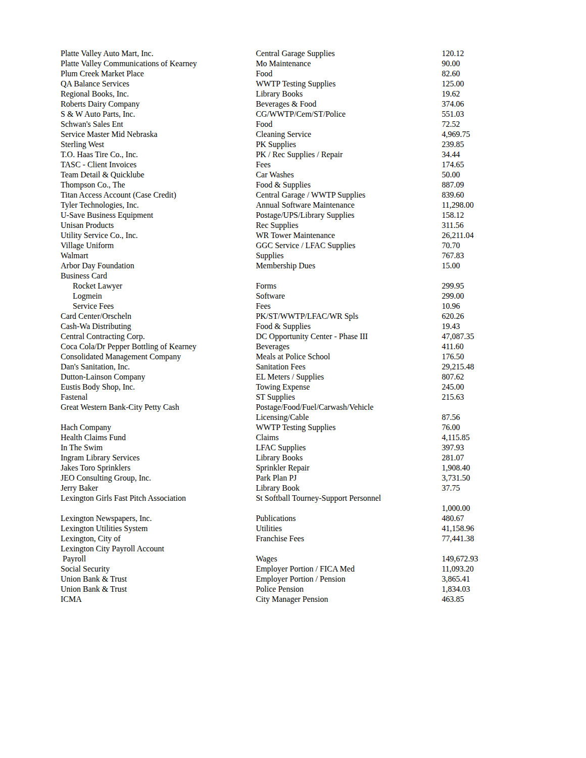| Platte Valley Auto Mart, Inc. | Central Garage Supplies | 120.12 |
| Platte Valley Communications of Kearney | Mo Maintenance | 90.00 |
| Plum Creek Market Place | Food | 82.60 |
| QA Balance Services | WWTP Testing Supplies | 125.00 |
| Regional Books, Inc. | Library Books | 19.62 |
| Roberts Dairy Company | Beverages & Food | 374.06 |
| S & W Auto Parts, Inc. | CG/WWTP/Cem/ST/Police | 551.03 |
| Schwan's Sales Ent | Food | 72.52 |
| Service Master Mid Nebraska | Cleaning Service | 4,969.75 |
| Sterling West | PK Supplies | 239.85 |
| T.O. Haas Tire Co., Inc. | PK / Rec Supplies / Repair | 34.44 |
| TASC - Client Invoices | Fees | 174.65 |
| Team Detail & Quicklube | Car Washes | 50.00 |
| Thompson Co., The | Food & Supplies | 887.09 |
| Titan Access Account (Case Credit) | Central Garage / WWTP Supplies | 839.60 |
| Tyler Technologies, Inc. | Annual Software Maintenance | 11,298.00 |
| U-Save Business Equipment | Postage/UPS/Library Supplies | 158.12 |
| Unisan Products | Rec Supplies | 311.56 |
| Utility Service Co., Inc. | WR Tower Maintenance | 26,211.04 |
| Village Uniform | GGC Service / LFAC Supplies | 70.70 |
| Walmart | Supplies | 767.83 |
| Arbor Day Foundation | Membership Dues | 15.00 |
| Business Card | | |
| Rocket Lawyer | Forms | 299.95 |
| Logmein | Software | 299.00 |
| Service Fees | Fees | 10.96 |
| Card Center/Orscheln | PK/ST/WWTP/LFAC/WR Spls | 620.26 |
| Cash-Wa Distributing | Food & Supplies | 19.43 |
| Central Contracting Corp. | DC Opportunity Center - Phase III | 47,087.35 |
| Coca Cola/Dr Pepper Bottling of Kearney | Beverages | 411.60 |
| Consolidated Management Company | Meals at Police School | 176.50 |
| Dan's Sanitation, Inc. | Sanitation Fees | 29,215.48 |
| Dutton-Lainson Company | EL Meters / Supplies | 807.62 |
| Eustis Body Shop, Inc. | Towing Expense | 245.00 |
| Fastenal | ST Supplies | 215.63 |
| Great Western Bank-City Petty Cash | Postage/Food/Fuel/Carwash/Vehicle |
| | Licensing/Cable | 87.56 |
| Hach Company | WWTP Testing Supplies | 76.00 |
| Health Claims Fund | Claims | 4,115.85 |
| In The Swim | LFAC Supplies | 397.93 |
| Ingram Library Services | Library Books | 281.07 |
| Jakes Toro Sprinklers | Sprinkler Repair | 1,908.40 |
| JEO Consulting Group, Inc. | Park Plan PJ | 3,731.50 |
| Jerry Baker | Library Book | 37.75 |
| Lexington Girls Fast Pitch Association | St Softball Tourney-Support Personnel |
| | | 1,000.00 |
| Lexington Newspapers, Inc. | Publications | 480.67 |
| Lexington Utilities System | Utilities | 41,158.96 |
| Lexington, City of | Franchise Fees | 77,441.38 |
| Lexington City Payroll Account | | |
| Payroll | Wages | 149,672.93 |
| Social Security | Employer Portion / FICA Med | 11,093.20 |
| Union Bank & Trust | Employer Portion / Pension | 3,865.41 |
| Union Bank & Trust | Police Pension | 1,834.03 |
| ICMA | City Manager Pension | 463.85 |